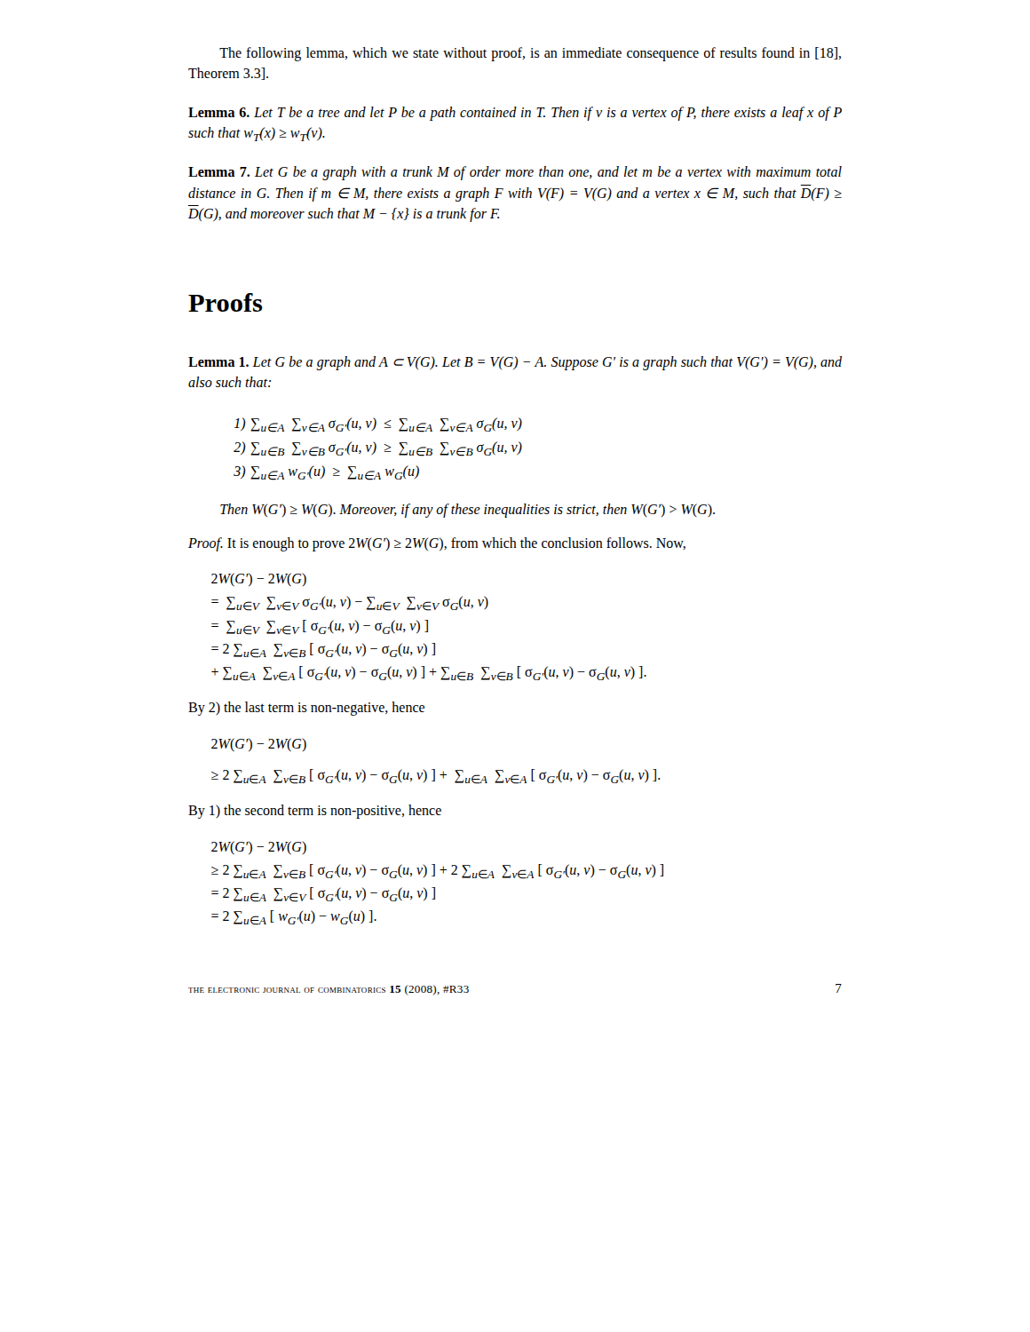The following lemma, which we state without proof, is an immediate consequence of results found in [18], Theorem 3.3].
Lemma 6. Let T be a tree and let P be a path contained in T. Then if v is a vertex of P, there exists a leaf x of P such that wT(x) ≥ wT(v).
Lemma 7. Let G be a graph with a trunk M of order more than one, and let m be a vertex with maximum total distance in G. Then if m ∈ M, there exists a graph F with V(F) = V(G) and a vertex x ∈ M, such that D(F) ≥ D(G), and moreover such that M − {x} is a trunk for F.
Proofs
Lemma 1. Let G be a graph and A ⊂ V(G). Let B = V(G) − A. Suppose G′ is a graph such that V(G′) = V(G), and also such that:
| 1) | ∑ u ∈ A ∑ v ∈ A σ G′ ( u , v ) ≤ ∑ u ∈ A ∑ v ∈ A σ G ( u , v ) |
| 2) | ∑ u ∈ B ∑ v ∈ B σ G′ ( u , v ) ≥ ∑ u ∈ B ∑ v ∈ B σ G ( u , v ) |
| 3) | ∑ u ∈ A w G′ ( u ) ≥ ∑ u ∈ A w G ( u ) |
Then W(G′) ≥ W(G). Moreover, if any of these inequalities is strict, then W(G′) > W(G).
Proof. It is enough to prove 2W(G′) ≥ 2W(G), from which the conclusion follows. Now,
2W(G′) − 2W(G)
= ∑u∈V ∑v∈V σG′(u, v) − ∑u∈V ∑v∈V σG(u, v)
= ∑u∈V ∑v∈V [ σG′(u, v) − σG(u, v) ]
= 2 ∑u∈A ∑v∈B [ σG′(u, v) − σG(u, v) ]
+ ∑u∈A ∑v∈A [ σG′(u, v) − σG(u, v) ] + ∑u∈B ∑v∈B [ σG′(u, v) − σG(u, v) ].
By 2) the last term is non-negative, hence
2W(G′) − 2W(G)
≥ 2 ∑u∈A ∑v∈B [ σG′(u, v) − σG(u, v) ] + ∑u∈A ∑v∈A [ σG′(u, v) − σG(u, v) ].
By 1) the second term is non-positive, hence
2W(G′) − 2W(G)
≥ 2 ∑u∈A ∑v∈B [ σG′(u, v) − σG(u, v) ] + 2 ∑u∈A ∑v∈A [ σG′(u, v) − σG(u, v) ]
= 2 ∑u∈A ∑v∈V [ σG′(u, v) − σG(u, v) ]
= 2 ∑u∈A [ wG′(u) − wG(u) ].
the electronic journal of combinatorics 15 (2008), #R33 7